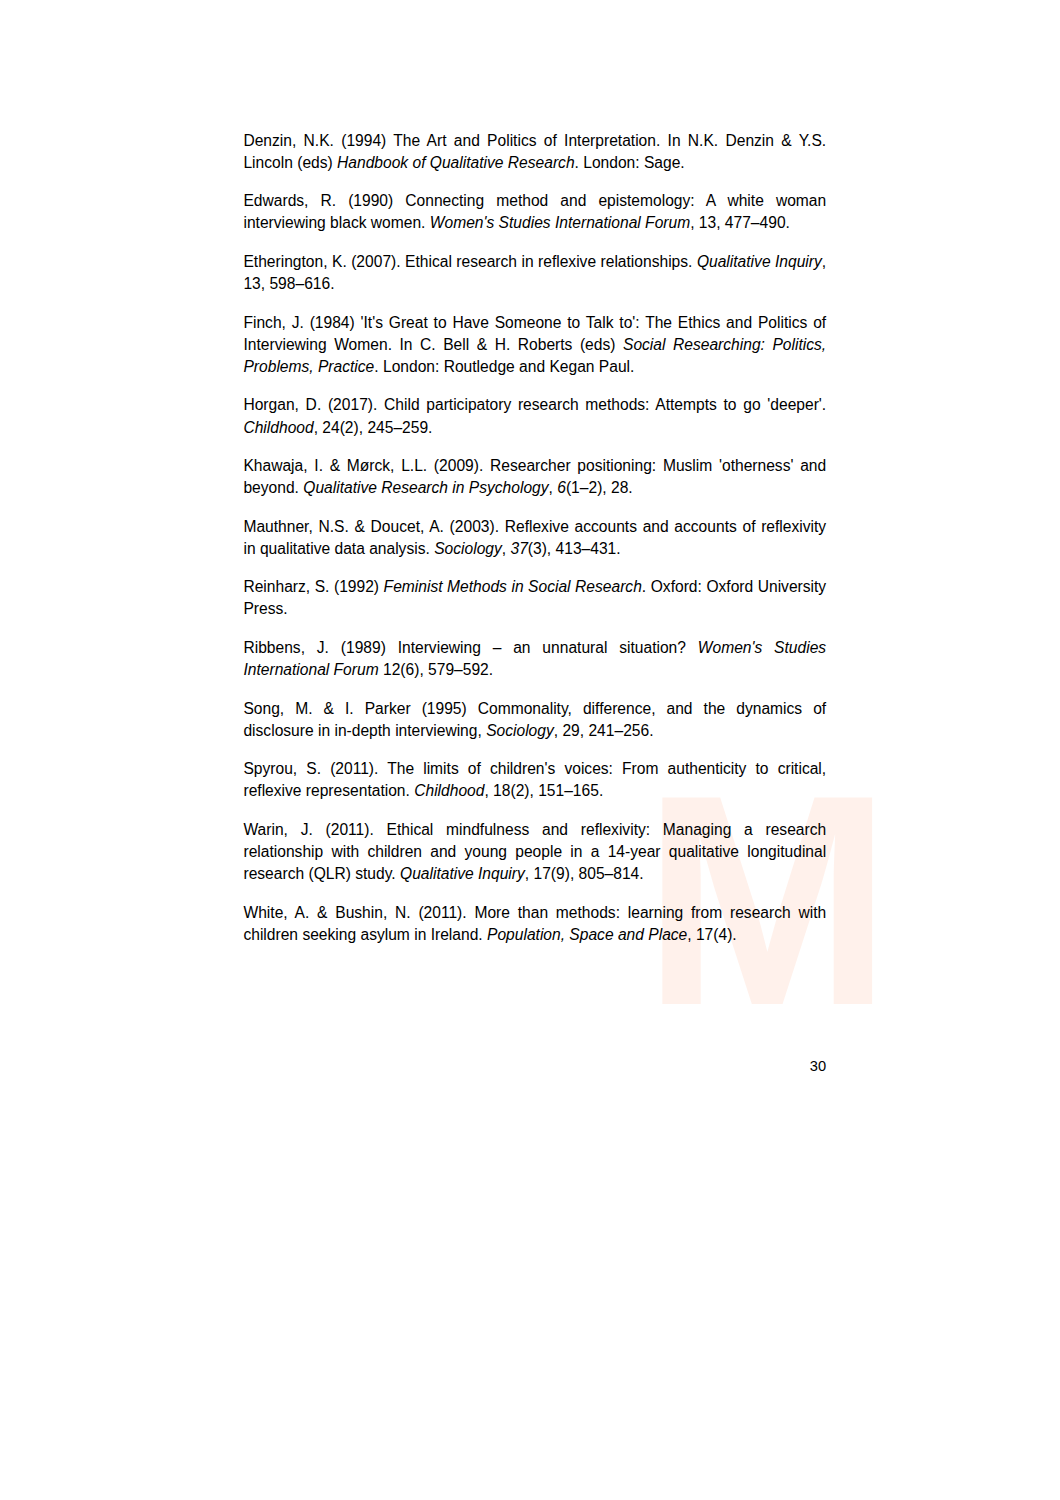M
Denzin, N.K. (1994) The Art and Politics of Interpretation. In N.K. Denzin & Y.S. Lincoln (eds) Handbook of Qualitative Research. London: Sage.
Edwards, R. (1990) Connecting method and epistemology: A white woman interviewing black women. Women's Studies International Forum, 13, 477–490.
Etherington, K. (2007). Ethical research in reflexive relationships. Qualitative Inquiry, 13, 598–616.
Finch, J. (1984) 'It's Great to Have Someone to Talk to': The Ethics and Politics of Interviewing Women. In C. Bell & H. Roberts (eds) Social Researching: Politics, Problems, Practice. London: Routledge and Kegan Paul.
Horgan, D. (2017). Child participatory research methods: Attempts to go 'deeper'. Childhood, 24(2), 245–259.
Khawaja, I. & Mørck, L.L. (2009). Researcher positioning: Muslim 'otherness' and beyond. Qualitative Research in Psychology, 6(1–2), 28.
Mauthner, N.S. & Doucet, A. (2003). Reflexive accounts and accounts of reflexivity in qualitative data analysis. Sociology, 37(3), 413–431.
Reinharz, S. (1992) Feminist Methods in Social Research. Oxford: Oxford University Press.
Ribbens, J. (1989) Interviewing – an unnatural situation? Women's Studies International Forum 12(6), 579–592.
Song, M. & I. Parker (1995) Commonality, difference, and the dynamics of disclosure in in-depth interviewing, Sociology, 29, 241–256.
Spyrou, S. (2011). The limits of children's voices: From authenticity to critical, reflexive representation. Childhood, 18(2), 151–165.
Warin, J. (2011). Ethical mindfulness and reflexivity: Managing a research relationship with children and young people in a 14-year qualitative longitudinal research (QLR) study. Qualitative Inquiry, 17(9), 805–814.
White, A. & Bushin, N. (2011). More than methods: learning from research with children seeking asylum in Ireland. Population, Space and Place, 17(4).
30